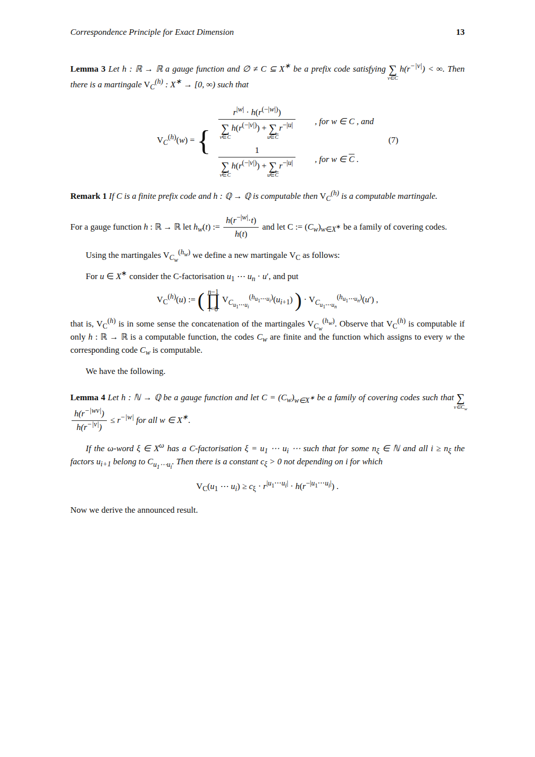Correspondence Principle for Exact Dimension 13
Lemma 3 Let h : ℝ → ℝ a gauge function and ∅ ≠ C ⊆ X∗ be a prefix code satisfying ∑v∈C h(r−|v|) < ∞. Then there is a martingale VC(h) : X∗ → [0, ∞) such that
(7) VC(h)(w) = {
| r / w / · h ( r (−/ w /) ) ∑ v ∈ C h ( r (−/ v /) ) + ∑ u ∈ C r −/ u / | , for w ∈ C , and |
| 1 ∑ v ∈ C h ( r (−/ v /) ) + ∑ u ∈ C r −/ u / | , for w ∈ C . |
(7)
Remark 1 If C is a finite prefix code and h : ℚ → ℚ is computable then VC(h) is a computable martingale.
For a gauge function h : ℝ → ℝ let hw(t) := h(r−|w|·t) h(t) and let C := (Cw)w∈X∗ be a family of covering codes.
Using the martingales VCw(hw) we define a new martingale VC as follows:
For u ∈ X∗ consider the C-factorisation u1 ⋯ un · u′, and put
VC(h)(u) := ( ∏n−1 i=0 VCu1⋯ui(hu1⋯ui)(ui+1) ) · VCu1⋯un(hu1⋯un)(u′) ,
that is, VC(h) is in some sense the concatenation of the martingales VCw(hw). Observe that VC(h) is computable if only h : ℝ → ℝ is a computable function, the codes Cw are finite and the function which assigns to every w the corresponding code Cw is computable.
We have the following.
Lemma 4 Let h : ℕ → ℚ be a gauge function and let C = (Cw)w∈X∗ be a family of covering codes such that ∑v∈Cw h(r−|wv|) h(r−|v|) ≤ r−|w| for all w ∈ X∗.
If the ω-word ξ ∈ Xω has a C-factorisation ξ = u1 ⋯ ui ⋯ such that for some nξ ∈ ℕ and all i ≥ nξ the factors ui+1 belong to Cu1⋯ui. Then there is a constant cξ > 0 not depending on i for which
VC(u1 ⋯ ui) ≥ cξ · r|u1⋯ui| · h(r−|u1⋯ui|) .
Now we derive the announced result.